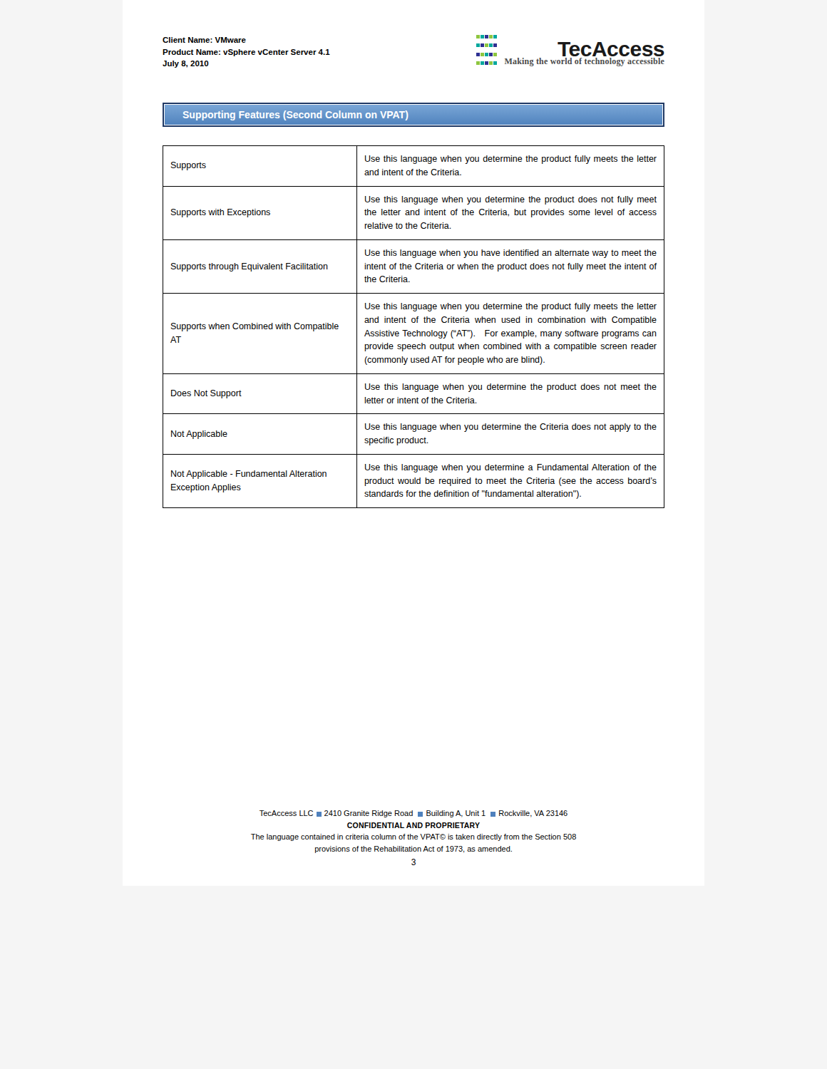Client Name: VMware
Product Name: vSphere vCenter Server 4.1
July 8, 2010
Tec Access Making the world of technology accessible
Supporting Features (Second Column on VPAT)
| Supports | Use this language when you determine the product fully meets the letter and intent of the Criteria. |
| Supports with Exceptions | Use this language when you determine the product does not fully meet the letter and intent of the Criteria, but provides some level of access relative to the Criteria. |
| Supports through Equivalent Facilitation | Use this language when you have identified an alternate way to meet the intent of the Criteria or when the product does not fully meet the intent of the Criteria. |
| Supports when Combined with Compatible AT | Use this language when you determine the product fully meets the letter and intent of the Criteria when used in combination with Compatible Assistive Technology (“AT”). For example, many software programs can provide speech output when combined with a compatible screen reader (commonly used AT for people who are blind). |
| Does Not Support | Use this language when you determine the product does not meet the letter or intent of the Criteria. |
| Not Applicable | Use this language when you determine the Criteria does not apply to the specific product. |
| Not Applicable - Fundamental Alteration Exception Applies | Use this language when you determine a Fundamental Alteration of the product would be required to meet the Criteria (see the access board’s standards for the definition of "fundamental alteration"). |
TecAccess LLC 2410 Granite Ridge Road Building A, Unit 1 Rockville, VA 23146
CONFIDENTIAL AND PROPRIETARY
The language contained in criteria column of the VPAT© is taken directly from the Section 508
provisions of the Rehabilitation Act of 1973, as amended.
3